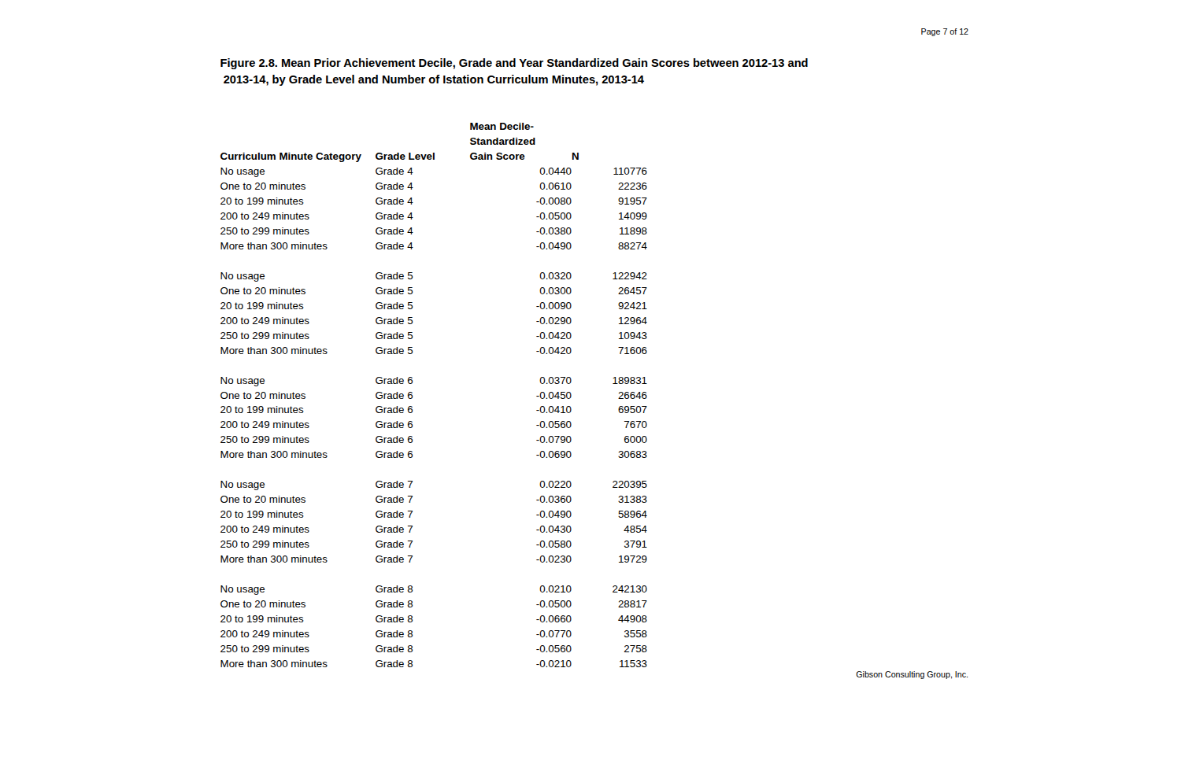Page 7 of 12
Figure 2.8. Mean Prior Achievement Decile, Grade and Year Standardized Gain Scores between 2012-13 and
2013-14, by Grade Level and Number of Istation Curriculum Minutes, 2013-14
| | | Mean Decile- | |
| --- | --- | --- | --- |
| | | Standardized | |
| Curriculum Minute Category | Grade Level | Gain Score | N |
| No usage | Grade 4 | 0.0440 | 110776 |
| One to 20 minutes | Grade 4 | 0.0610 | 22236 |
| 20 to 199 minutes | Grade 4 | -0.0080 | 91957 |
| 200 to 249 minutes | Grade 4 | -0.0500 | 14099 |
| 250 to 299 minutes | Grade 4 | -0.0380 | 11898 |
| More than 300 minutes | Grade 4 | -0.0490 | 88274 |
| No usage | Grade 5 | 0.0320 | 122942 |
| One to 20 minutes | Grade 5 | 0.0300 | 26457 |
| 20 to 199 minutes | Grade 5 | -0.0090 | 92421 |
| 200 to 249 minutes | Grade 5 | -0.0290 | 12964 |
| 250 to 299 minutes | Grade 5 | -0.0420 | 10943 |
| More than 300 minutes | Grade 5 | -0.0420 | 71606 |
| No usage | Grade 6 | 0.0370 | 189831 |
| One to 20 minutes | Grade 6 | -0.0450 | 26646 |
| 20 to 199 minutes | Grade 6 | -0.0410 | 69507 |
| 200 to 249 minutes | Grade 6 | -0.0560 | 7670 |
| 250 to 299 minutes | Grade 6 | -0.0790 | 6000 |
| More than 300 minutes | Grade 6 | -0.0690 | 30683 |
| No usage | Grade 7 | 0.0220 | 220395 |
| One to 20 minutes | Grade 7 | -0.0360 | 31383 |
| 20 to 199 minutes | Grade 7 | -0.0490 | 58964 |
| 200 to 249 minutes | Grade 7 | -0.0430 | 4854 |
| 250 to 299 minutes | Grade 7 | -0.0580 | 3791 |
| More than 300 minutes | Grade 7 | -0.0230 | 19729 |
| No usage | Grade 8 | 0.0210 | 242130 |
| One to 20 minutes | Grade 8 | -0.0500 | 28817 |
| 20 to 199 minutes | Grade 8 | -0.0660 | 44908 |
| 200 to 249 minutes | Grade 8 | -0.0770 | 3558 |
| 250 to 299 minutes | Grade 8 | -0.0560 | 2758 |
| More than 300 minutes | Grade 8 | -0.0210 | 11533 |
Gibson Consulting Group, Inc.